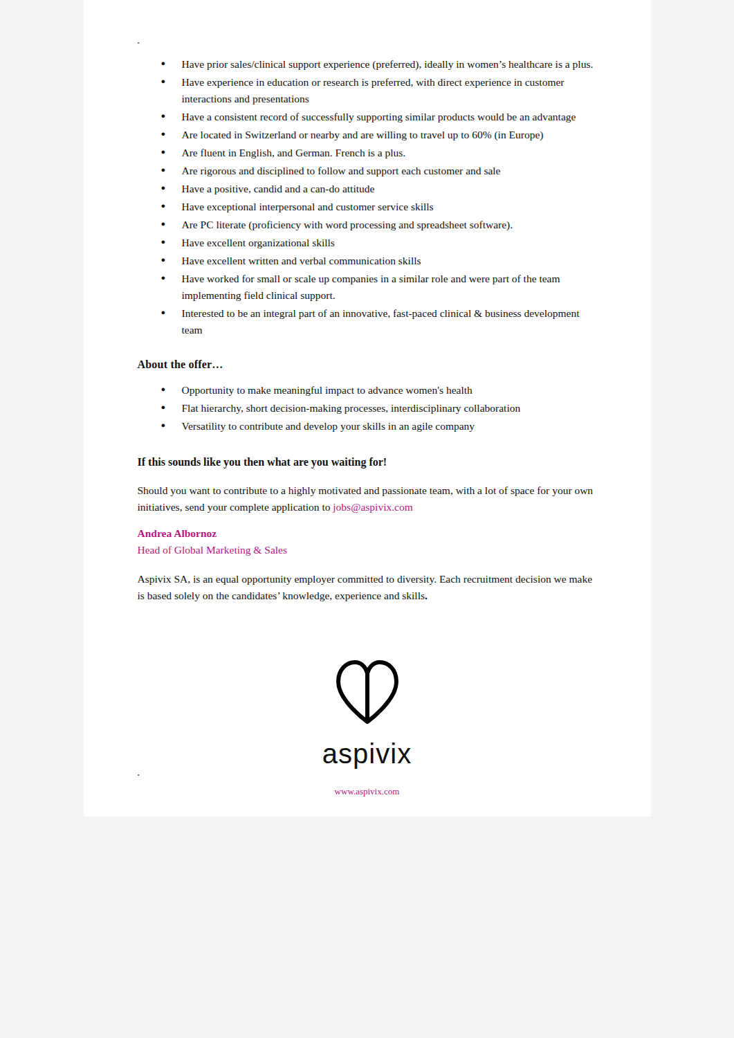•
Have prior sales/clinical support experience (preferred), ideally in women’s healthcare is a plus.
Have experience in education or research is preferred, with direct experience in customer interactions and presentations
Have a consistent record of successfully supporting similar products would be an advantage
Are located in Switzerland or nearby and are willing to travel up to 60% (in Europe)
Are fluent in English, and German. French is a plus.
Are rigorous and disciplined to follow and support each customer and sale
Have a positive, candid and a can-do attitude
Have exceptional interpersonal and customer service skills
Are PC literate (proficiency with word processing and spreadsheet software).
Have excellent organizational skills
Have excellent written and verbal communication skills
Have worked for small or scale up companies in a similar role and were part of the team implementing field clinical support.
Interested to be an integral part of an innovative, fast-paced clinical & business development team
About the offer…
Opportunity to make meaningful impact to advance women's health
Flat hierarchy, short decision-making processes, interdisciplinary collaboration
Versatility to contribute and develop your skills in an agile company
If this sounds like you then what are you waiting for!
Should you want to contribute to a highly motivated and passionate team, with a lot of space for your own initiatives, send your complete application to jobs@aspivix.com
Andrea Albornoz
Head of Global Marketing & Sales
Aspivix SA, is an equal opportunity employer committed to diversity. Each recruitment decision we make is based solely on the candidates’ knowledge, experience and skills.
aspivix
•
www.aspivix.com